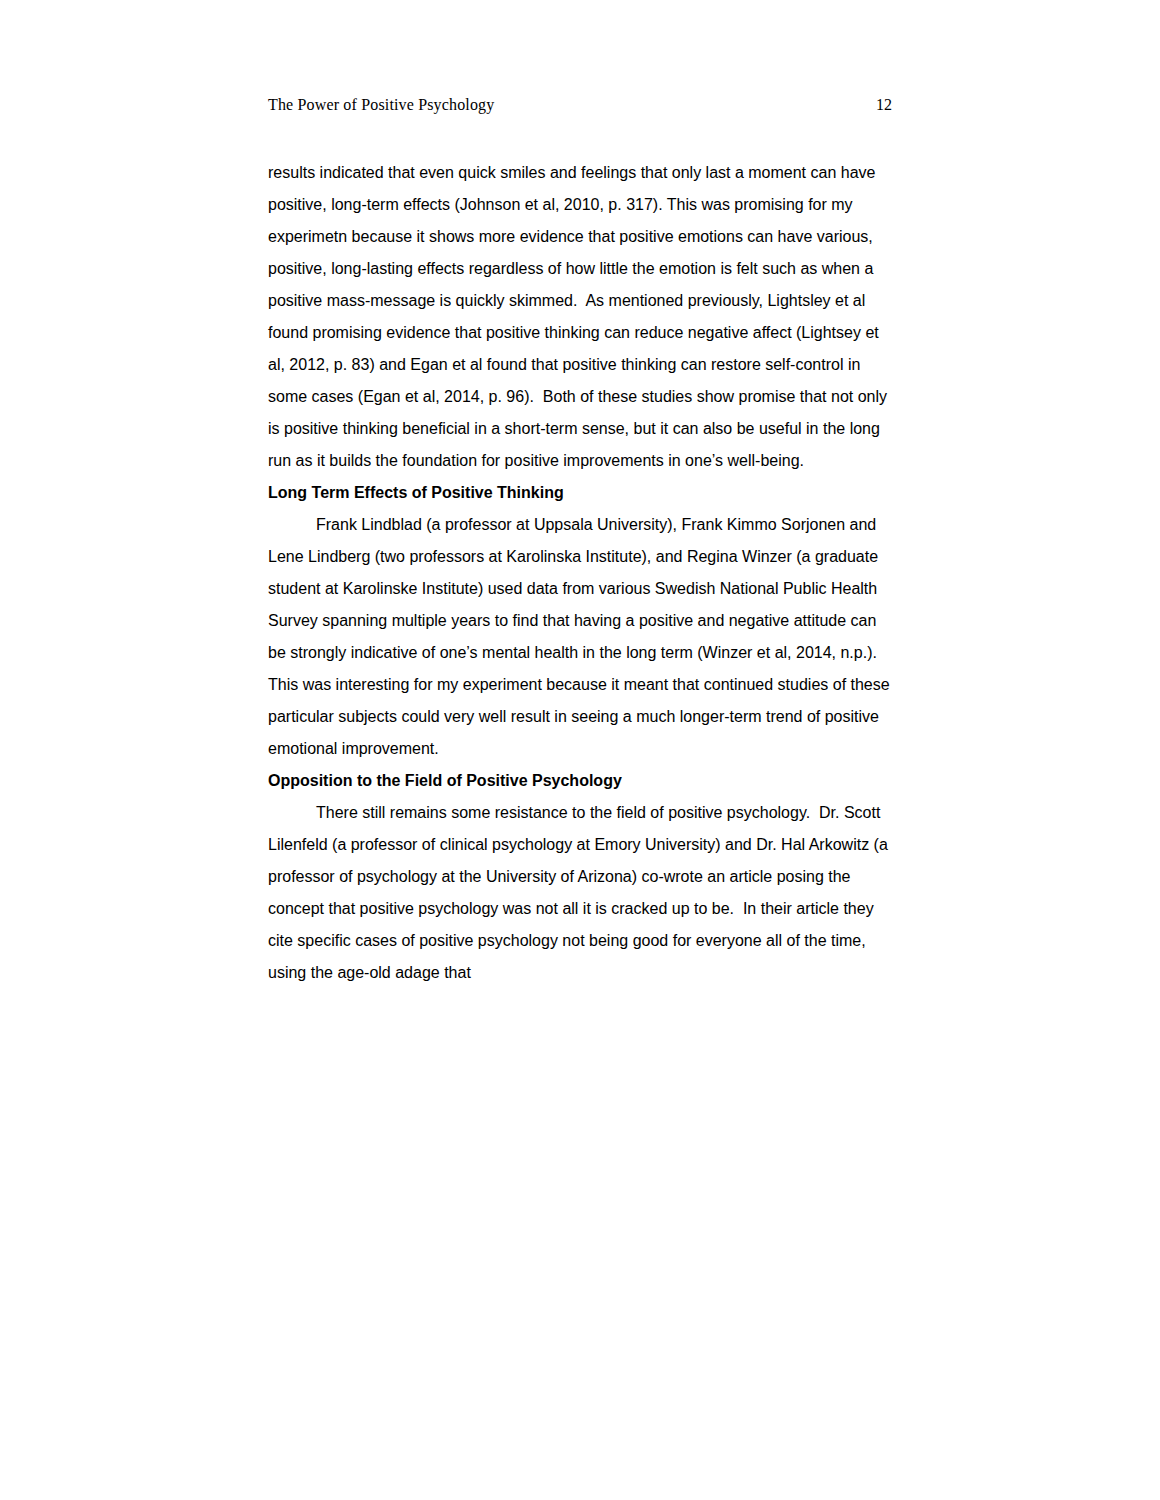The Power of Positive Psychology 12
results indicated that even quick smiles and feelings that only last a moment can have positive, long-term effects (Johnson et al, 2010, p. 317). This was promising for my experimetn because it shows more evidence that positive emotions can have various, positive, long-lasting effects regardless of how little the emotion is felt such as when a positive mass-message is quickly skimmed. As mentioned previously, Lightsley et al found promising evidence that positive thinking can reduce negative affect (Lightsey et al, 2012, p. 83) and Egan et al found that positive thinking can restore self-control in some cases (Egan et al, 2014, p. 96). Both of these studies show promise that not only is positive thinking beneficial in a short-term sense, but it can also be useful in the long run as it builds the foundation for positive improvements in one’s well-being.
Long Term Effects of Positive Thinking
Frank Lindblad (a professor at Uppsala University), Frank Kimmo Sorjonen and Lene Lindberg (two professors at Karolinska Institute), and Regina Winzer (a graduate student at Karolinske Institute) used data from various Swedish National Public Health Survey spanning multiple years to find that having a positive and negative attitude can be strongly indicative of one’s mental health in the long term (Winzer et al, 2014, n.p.). This was interesting for my experiment because it meant that continued studies of these particular subjects could very well result in seeing a much longer-term trend of positive emotional improvement.
Opposition to the Field of Positive Psychology
There still remains some resistance to the field of positive psychology. Dr. Scott Lilenfeld (a professor of clinical psychology at Emory University) and Dr. Hal Arkowitz (a professor of psychology at the University of Arizona) co-wrote an article posing the concept that positive psychology was not all it is cracked up to be. In their article they cite specific cases of positive psychology not being good for everyone all of the time, using the age-old adage that